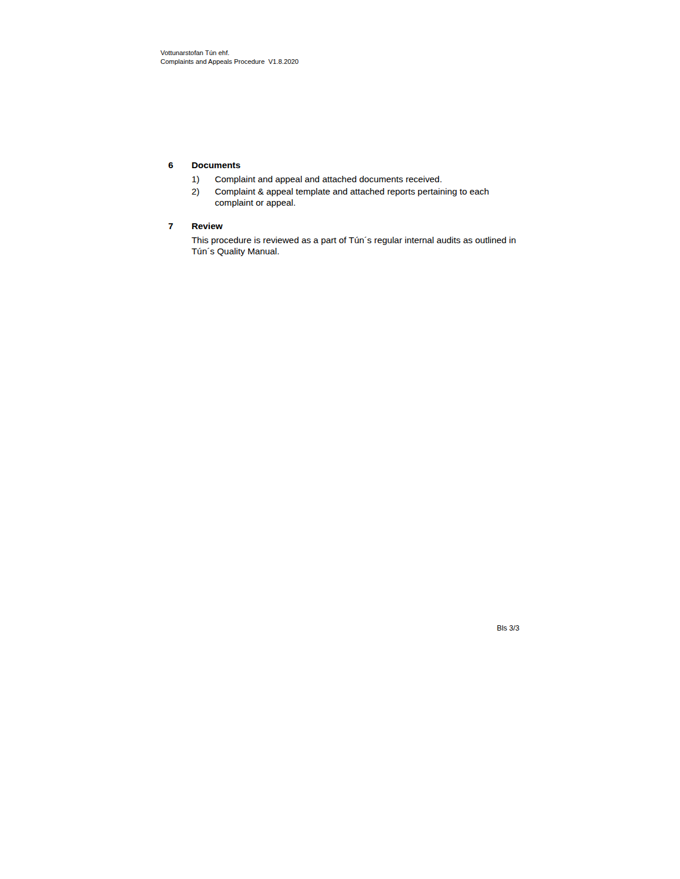Vottunarstofan Tún ehf.
Complaints and Appeals Procedure V1.8.2020
6 Documents
1) Complaint and appeal and attached documents received.
2) Complaint & appeal template and attached reports pertaining to each complaint or appeal.
7 Review
This procedure is reviewed as a part of Tún´s regular internal audits as outlined in Tún´s Quality Manual.
Bls 3/3